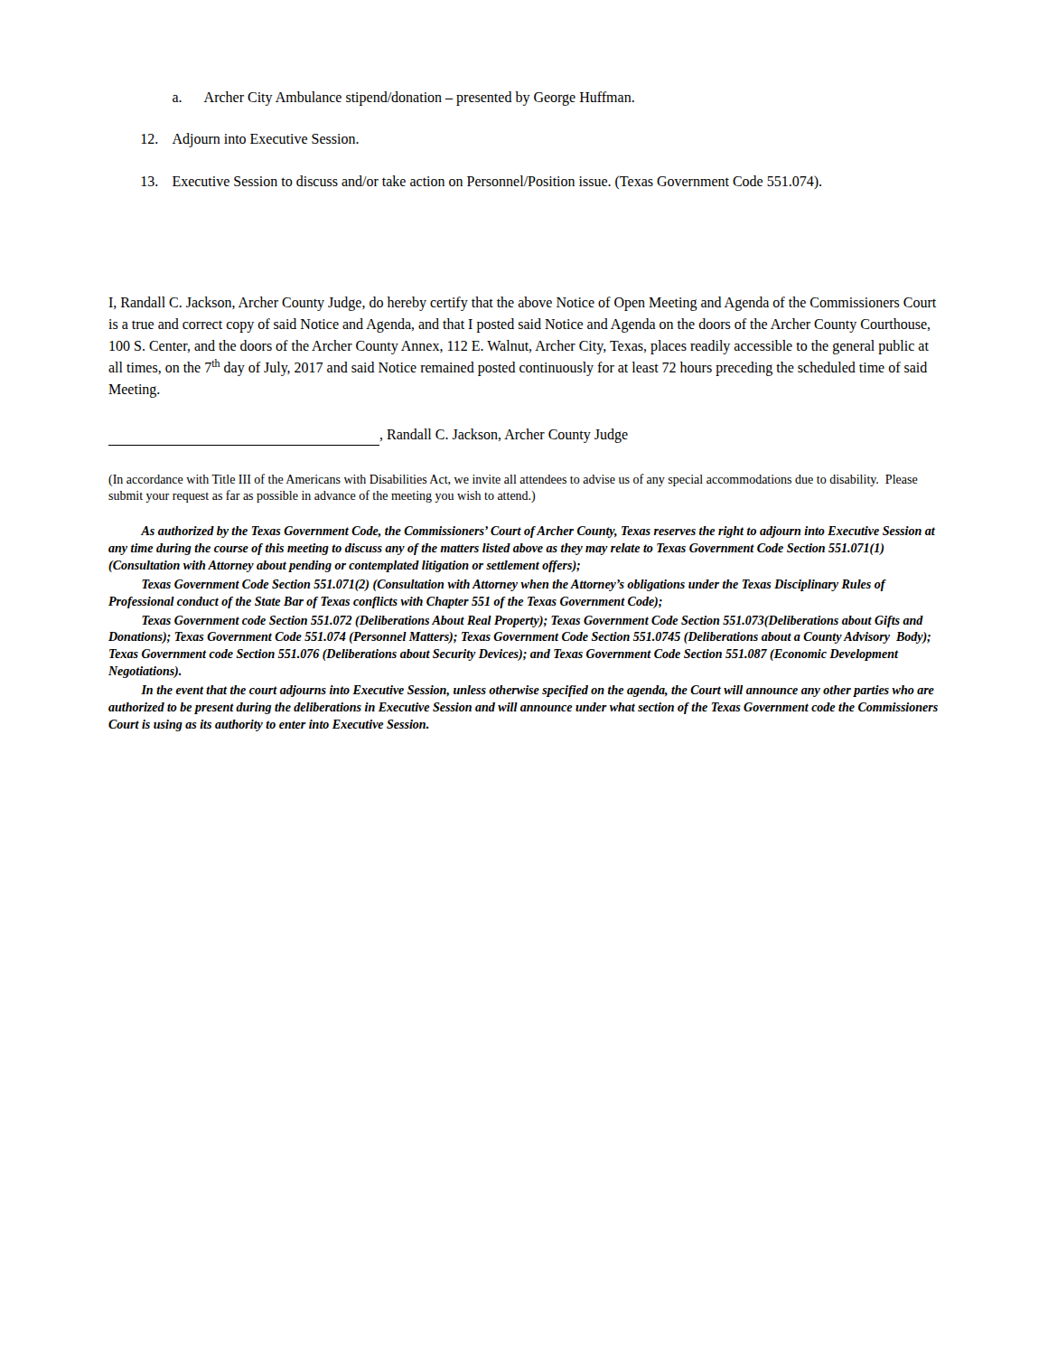a. Archer City Ambulance stipend/donation – presented by George Huffman.
12. Adjourn into Executive Session.
13. Executive Session to discuss and/or take action on Personnel/Position issue. (Texas Government Code 551.074).
I, Randall C. Jackson, Archer County Judge, do hereby certify that the above Notice of Open Meeting and Agenda of the Commissioners Court is a true and correct copy of said Notice and Agenda, and that I posted said Notice and Agenda on the doors of the Archer County Courthouse, 100 S. Center, and the doors of the Archer County Annex, 112 E. Walnut, Archer City, Texas, places readily accessible to the general public at all times, on the 7th day of July, 2017 and said Notice remained posted continuously for at least 72 hours preceding the scheduled time of said Meeting.
, Randall C. Jackson, Archer County Judge
(In accordance with Title III of the Americans with Disabilities Act, we invite all attendees to advise us of any special accommodations due to disability. Please submit your request as far as possible in advance of the meeting you wish to attend.)
As authorized by the Texas Government Code, the Commissioners’ Court of Archer County, Texas reserves the right to adjourn into Executive Session at any time during the course of this meeting to discuss any of the matters listed above as they may relate to Texas Government Code Section 551.071(1) (Consultation with Attorney about pending or contemplated litigation or settlement offers);
Texas Government Code Section 551.071(2) (Consultation with Attorney when the Attorney’s obligations under the Texas Disciplinary Rules of Professional conduct of the State Bar of Texas conflicts with Chapter 551 of the Texas Government Code);
Texas Government code Section 551.072 (Deliberations About Real Property); Texas Government Code Section 551.073(Deliberations about Gifts and Donations); Texas Government Code 551.074 (Personnel Matters); Texas Government Code Section 551.0745 (Deliberations about a County Advisory Body); Texas Government code Section 551.076 (Deliberations about Security Devices); and Texas Government Code Section 551.087 (Economic Development Negotiations).
In the event that the court adjourns into Executive Session, unless otherwise specified on the agenda, the Court will announce any other parties who are authorized to be present during the deliberations in Executive Session and will announce under what section of the Texas Government code the Commissioners Court is using as its authority to enter into Executive Session.